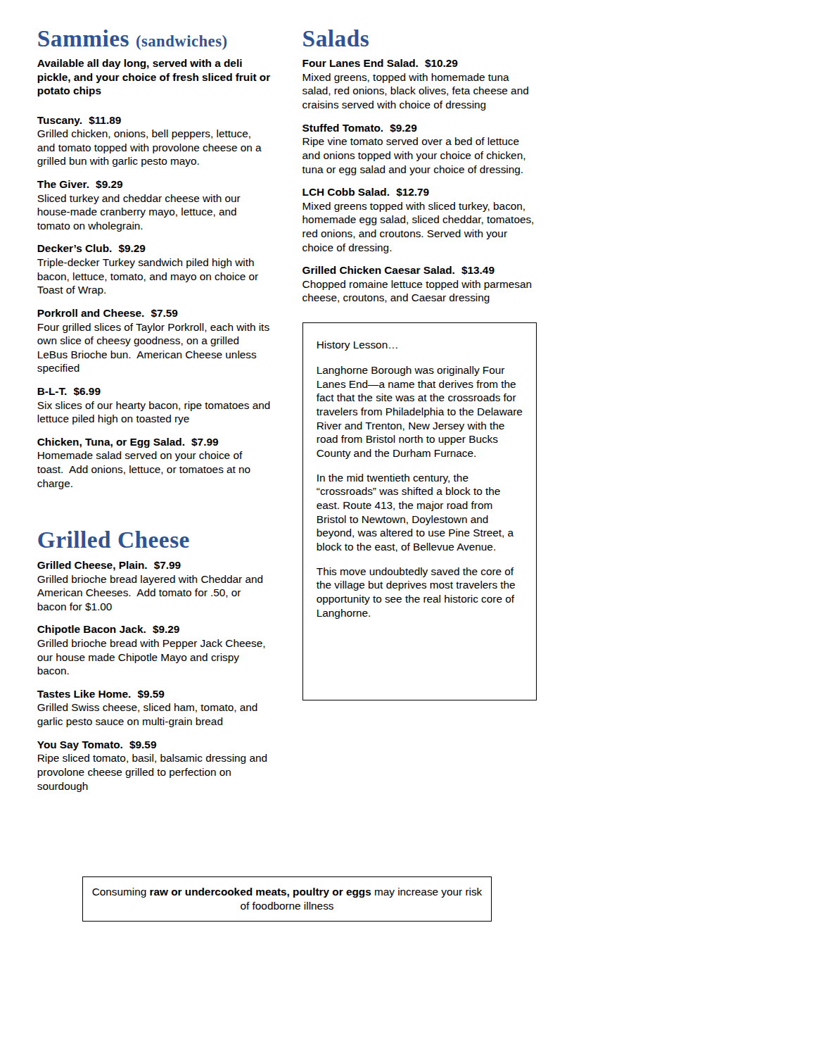Sammies (sandwiches)
Available all day long, served with a deli pickle, and your choice of fresh sliced fruit or potato chips
Tuscany.$11.89 Grilled chicken, onions, bell peppers, lettuce, and tomato topped with provolone cheese on a grilled bun with garlic pesto mayo.
The Giver.$9.29 Sliced turkey and cheddar cheese with our house-made cranberry mayo, lettuce, and tomato on wholegrain.
Decker’s Club.$9.29 Triple-decker Turkey sandwich piled high with bacon, lettuce, tomato, and mayo on choice or Toast of Wrap.
Porkroll and Cheese.$7.59 Four grilled slices of Taylor Porkroll, each with its own slice of cheesy goodness, on a grilled LeBus Brioche bun. American Cheese unless specified
B-L-T.$6.99 Six slices of our hearty bacon, ripe tomatoes and lettuce piled high on toasted rye
Chicken, Tuna, or Egg Salad.$7.99 Homemade salad served on your choice of toast. Add onions, lettuce, or tomatoes at no charge.
Grilled Cheese
Grilled Cheese, Plain.$7.99 Grilled brioche bread layered with Cheddar and American Cheeses. Add tomato for .50, or bacon for $1.00
Chipotle Bacon Jack.$9.29 Grilled brioche bread with Pepper Jack Cheese, our house made Chipotle Mayo and crispy bacon.
Tastes Like Home.$9.59 Grilled Swiss cheese, sliced ham, tomato, and garlic pesto sauce on multi-grain bread
You Say Tomato.$9.59 Ripe sliced tomato, basil, balsamic dressing and provolone cheese grilled to perfection on sourdough
Salads
Four Lanes End Salad.$10.29 Mixed greens, topped with homemade tuna salad, red onions, black olives, feta cheese and craisins served with choice of dressing
Stuffed Tomato.$9.29 Ripe vine tomato served over a bed of lettuce and onions topped with your choice of chicken, tuna or egg salad and your choice of dressing.
LCH Cobb Salad.$12.79 Mixed greens topped with sliced turkey, bacon, homemade egg salad, sliced cheddar, tomatoes, red onions, and croutons. Served with your choice of dressing.
Grilled Chicken Caesar Salad.$13.49 Chopped romaine lettuce topped with parmesan cheese, croutons, and Caesar dressing
History Lesson…
Langhorne Borough was originally Four Lanes End—a name that derives from the fact that the site was at the crossroads for travelers from Philadelphia to the Delaware River and Trenton, New Jersey with the road from Bristol north to upper Bucks County and the Durham Furnace.
In the mid twentieth century, the “crossroads” was shifted a block to the east. Route 413, the major road from Bristol to Newtown, Doylestown and beyond, was altered to use Pine Street, a block to the east, of Bellevue Avenue.
This move undoubtedly saved the core of the village but deprives most travelers the opportunity to see the real historic core of Langhorne.
Consuming raw or undercooked meats, poultry or eggs may increase your risk of foodborne illness